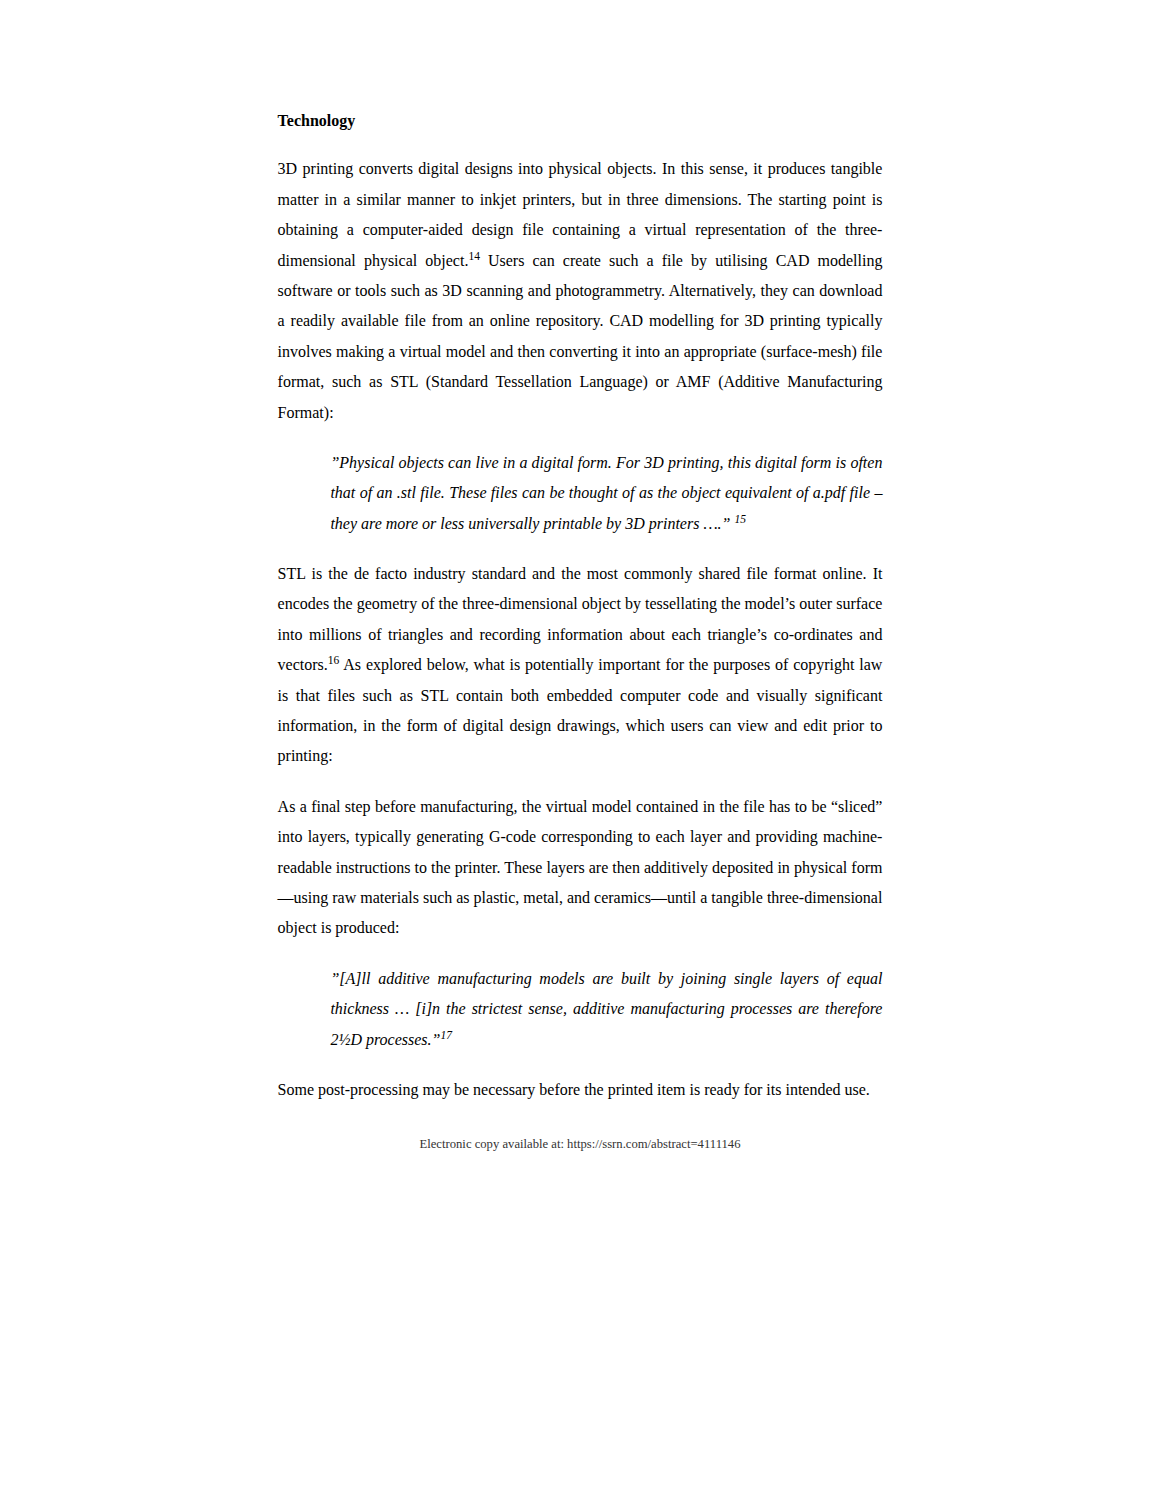Technology
3D printing converts digital designs into physical objects. In this sense, it produces tangible matter in a similar manner to inkjet printers, but in three dimensions. The starting point is obtaining a computer-aided design file containing a virtual representation of the three-dimensional physical object.14 Users can create such a file by utilising CAD modelling software or tools such as 3D scanning and photogrammetry. Alternatively, they can download a readily available file from an online repository. CAD modelling for 3D printing typically involves making a virtual model and then converting it into an appropriate (surface-mesh) file format, such as STL (Standard Tessellation Language) or AMF (Additive Manufacturing Format):
”Physical objects can live in a digital form. For 3D printing, this digital form is often that of an .stl file. These files can be thought of as the object equivalent of a.pdf file – they are more or less universally printable by 3D printers ….” 15
STL is the de facto industry standard and the most commonly shared file format online. It encodes the geometry of the three-dimensional object by tessellating the model’s outer surface into millions of triangles and recording information about each triangle’s co-ordinates and vectors.16 As explored below, what is potentially important for the purposes of copyright law is that files such as STL contain both embedded computer code and visually significant information, in the form of digital design drawings, which users can view and edit prior to printing:
As a final step before manufacturing, the virtual model contained in the file has to be “sliced” into layers, typically generating G-code corresponding to each layer and providing machine-readable instructions to the printer. These layers are then additively deposited in physical form—using raw materials such as plastic, metal, and ceramics—until a tangible three-dimensional object is produced:
”[A]ll additive manufacturing models are built by joining single layers of equal thickness … [i]n the strictest sense, additive manufacturing processes are therefore 2½D processes.”17
Some post-processing may be necessary before the printed item is ready for its intended use.
Electronic copy available at: https://ssrn.com/abstract=4111146